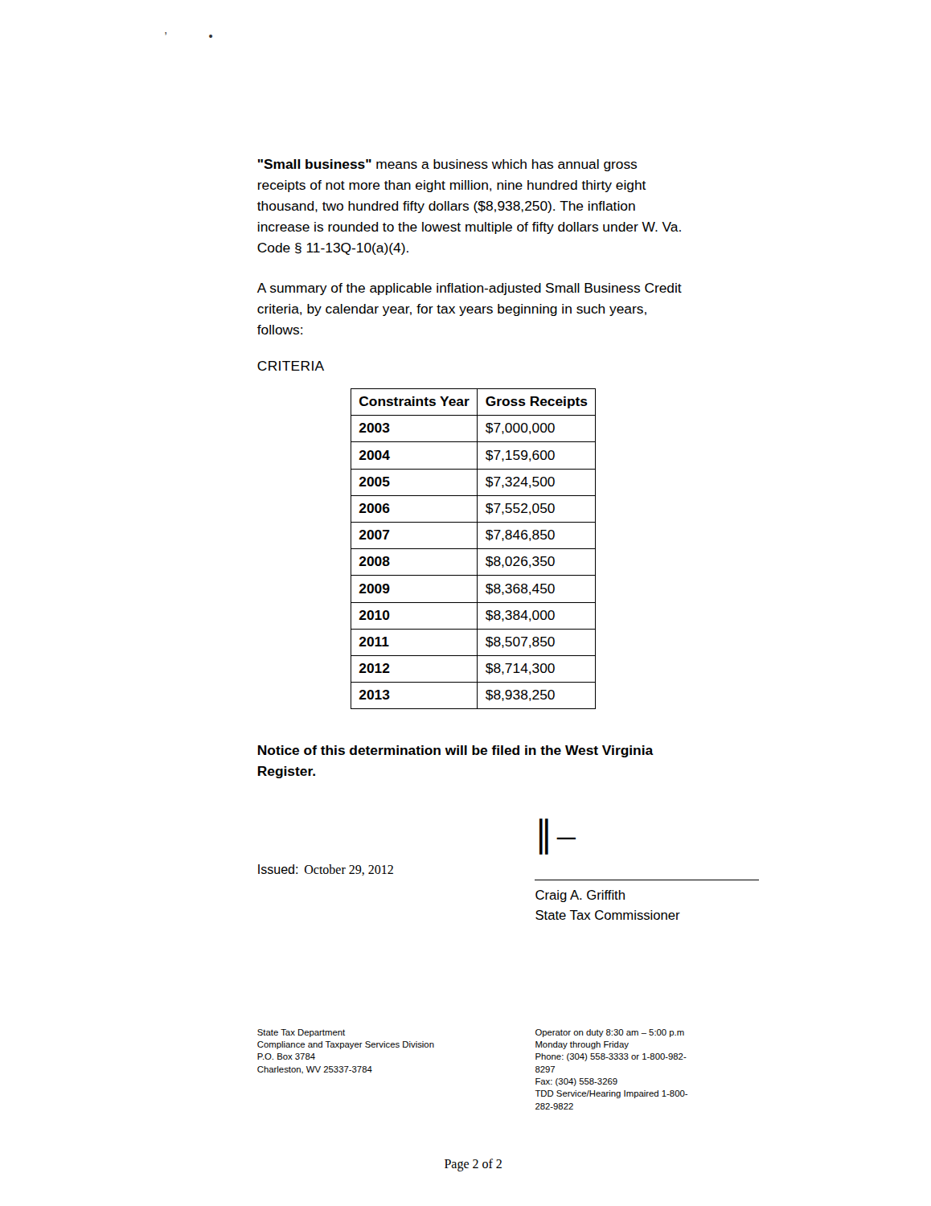’ •
"Small business" means a business which has annual gross receipts of not more than eight million, nine hundred thirty eight thousand, two hundred fifty dollars ($8,938,250). The inflation increase is rounded to the lowest multiple of fifty dollars under W. Va. Code § 11-13Q-10(a)(4).
A summary of the applicable inflation-adjusted Small Business Credit criteria, by calendar year, for tax years beginning in such years, follows:
CRITERIA
| Constraints Year | Gross Receipts |
| --- | --- |
| 2003 | $7,000,000 |
| 2004 | $7,159,600 |
| 2005 | $7,324,500 |
| 2006 | $7,552,050 |
| 2007 | $7,846,850 |
| 2008 | $8,026,350 |
| 2009 | $8,368,450 |
| 2010 | $8,384,000 |
| 2011 | $8,507,850 |
| 2012 | $8,714,300 |
| 2013 | $8,938,250 |
Notice of this determination will be filed in the West Virginia Register.
Issued: October 29, 2012
∥ –
Craig A. Griffith
State Tax Commissioner
State Tax Department
Compliance and Taxpayer Services Division
P.O. Box 3784
Charleston, WV 25337-3784
Operator on duty 8:30 am – 5:00 p.m
Monday through Friday
Phone: (304) 558-3333 or 1-800-982-8297
Fax: (304) 558-3269
TDD Service/Hearing Impaired 1-800-282-9822
Page 2 of 2